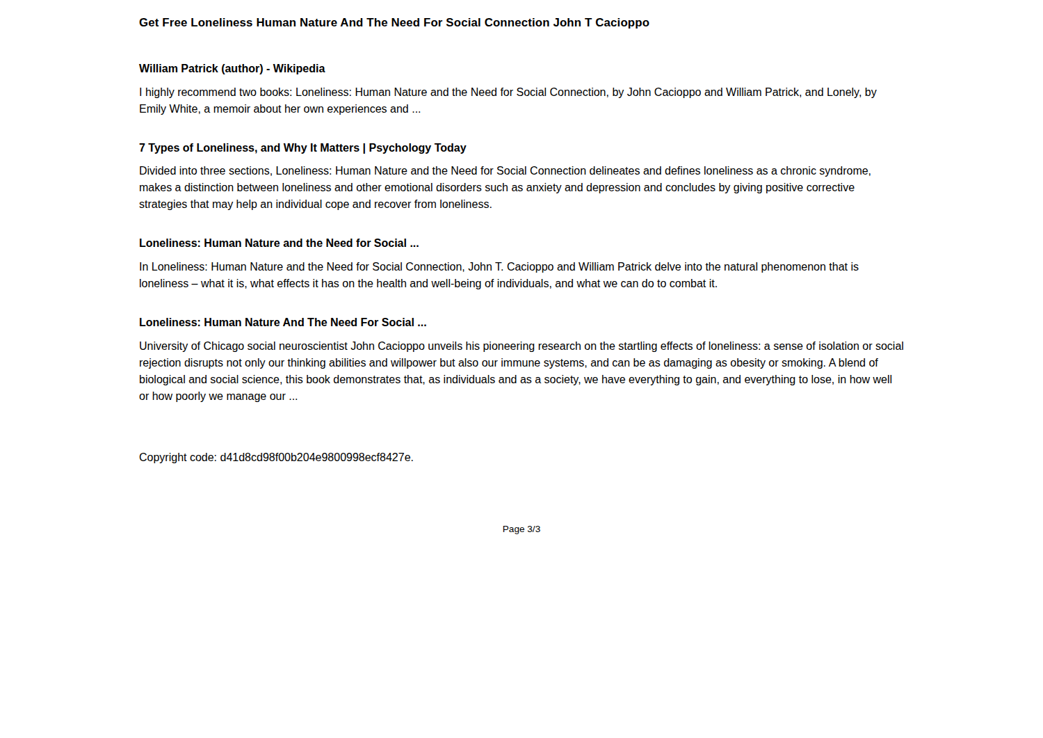Get Free Loneliness Human Nature And The Need For Social Connection John T Cacioppo
William Patrick (author) - Wikipedia
I highly recommend two books: Loneliness: Human Nature and the Need for Social Connection, by John Cacioppo and William Patrick, and Lonely, by Emily White, a memoir about her own experiences and ...
7 Types of Loneliness, and Why It Matters | Psychology Today
Divided into three sections, Loneliness: Human Nature and the Need for Social Connection delineates and defines loneliness as a chronic syndrome, makes a distinction between loneliness and other emotional disorders such as anxiety and depression and concludes by giving positive corrective strategies that may help an individual cope and recover from loneliness.
Loneliness: Human Nature and the Need for Social ...
In Loneliness: Human Nature and the Need for Social Connection, John T. Cacioppo and William Patrick delve into the natural phenomenon that is loneliness – what it is, what effects it has on the health and well-being of individuals, and what we can do to combat it.
Loneliness: Human Nature And The Need For Social ...
University of Chicago social neuroscientist John Cacioppo unveils his pioneering research on the startling effects of loneliness: a sense of isolation or social rejection disrupts not only our thinking abilities and willpower but also our immune systems, and can be as damaging as obesity or smoking. A blend of biological and social science, this book demonstrates that, as individuals and as a society, we have everything to gain, and everything to lose, in how well or how poorly we manage our ...
Copyright code: d41d8cd98f00b204e9800998ecf8427e.
Page 3/3